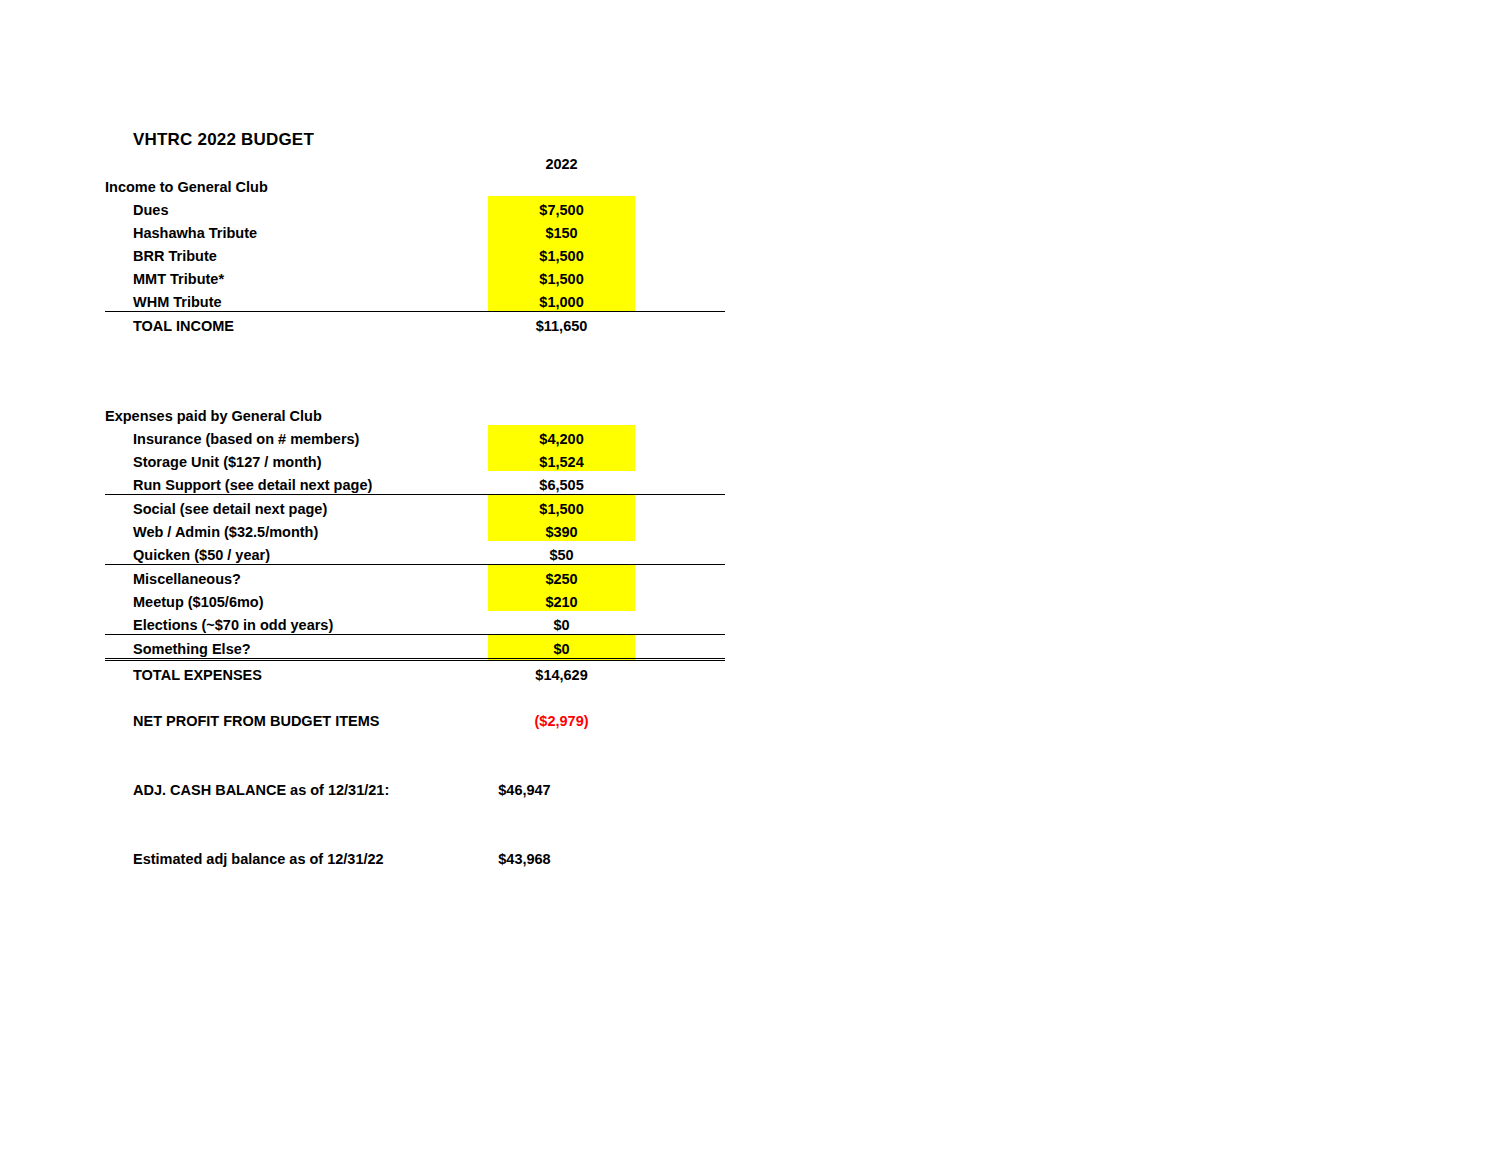VHTRC 2022 BUDGET
| | 2022 | |
| Income to General Club | | |
| Dues | $7,500 | |
| Hashawha Tribute | $150 | |
| BRR Tribute | $1,500 | |
| MMT Tribute* | $1,500 | |
| WHM Tribute | $1,000 | |
| TOAL INCOME | $11,650 | |
| Expenses paid by General Club | | |
| Insurance (based on # members) | $4,200 | |
| Storage Unit ($127 / month) | $1,524 | |
| Run Support (see detail next page) | $6,505 | |
| Social (see detail next page) | $1,500 | |
| Web / Admin ($32.5/month) | $390 | |
| Quicken ($50 / year) | $50 | |
| Miscellaneous? | $250 | |
| Meetup ($105/6mo) | $210 | |
| Elections (~$70 in odd years) | $0 | |
| Something Else? | $0 | |
| TOTAL EXPENSES | $14,629 | |
| NET PROFIT FROM BUDGET ITEMS | ($2,979) | |
| ADJ. CASH BALANCE as of 12/31/21: | $46,947 | |
| Estimated adj balance as of 12/31/22 | $43,968 | |